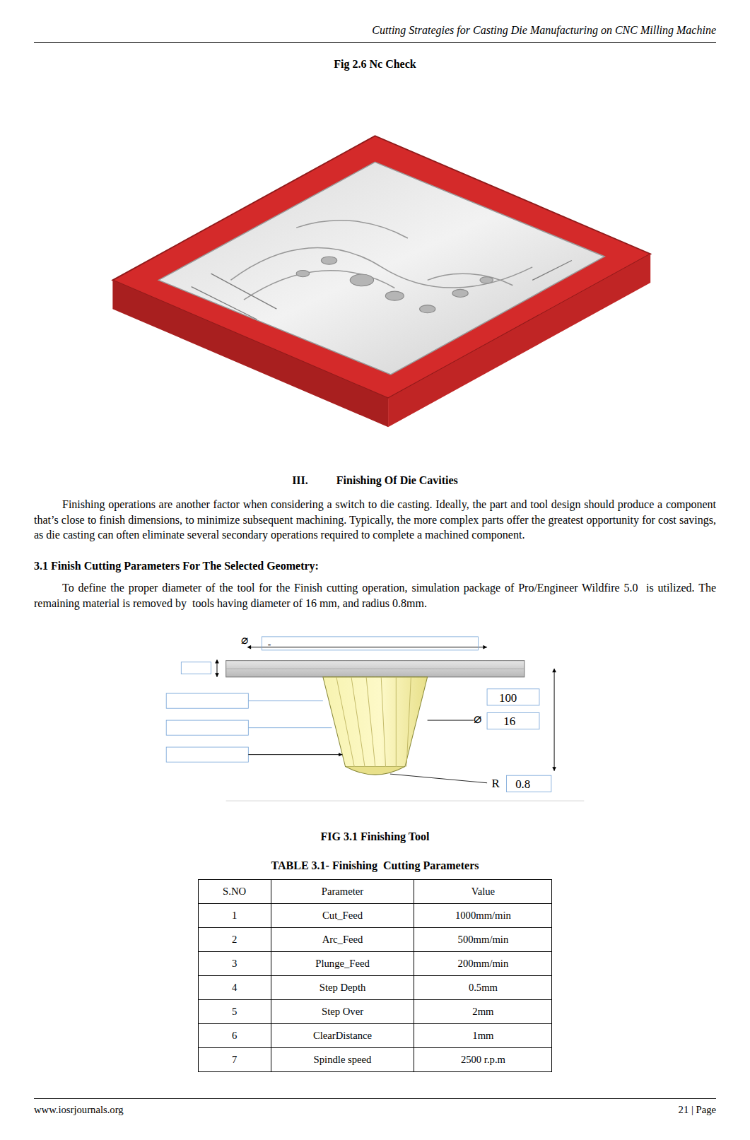Cutting Strategies for Casting Die Manufacturing on CNC Milling Machine
Fig 2.6 Nc Check
III. Finishing Of Die Cavities
Finishing operations are another factor when considering a switch to die casting. Ideally, the part and tool design should produce a component that’s close to finish dimensions, to minimize subsequent machining. Typically, the more complex parts offer the greatest opportunity for cost savings, as die casting can often eliminate several secondary operations required to complete a machined component.
3.1 Finish Cutting Parameters For The Selected Geometry:
To define the proper diameter of the tool for the Finish cutting operation, simulation package of Pro/Engineer Wildfire 5.0 is utilized. The remaining material is removed by tools having diameter of 16 mm, and radius 0.8mm.
⌀ - 100 ⌀ 16 R 0.8
FIG 3.1 Finishing Tool
TABLE 3.1- Finishing Cutting Parameters
| S.NO | Parameter | Value |
| --- | --- | --- |
| 1 | Cut_Feed | 1000mm/min |
| 2 | Arc_Feed | 500mm/min |
| 3 | Plunge_Feed | 200mm/min |
| 4 | Step Depth | 0.5mm |
| 5 | Step Over | 2mm |
| 6 | ClearDistance | 1mm |
| 7 | Spindle speed | 2500 r.p.m |
www.iosrjournals.org 21 | Page